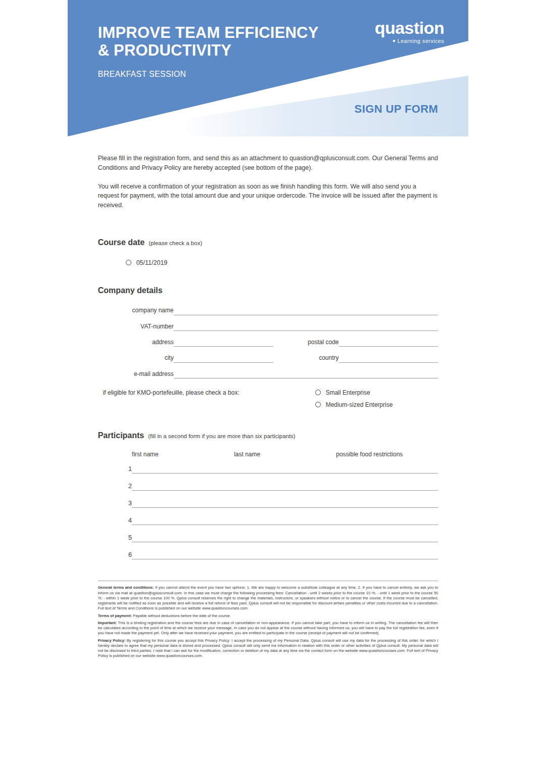quastion
Learning services
Improve team efficiency
& productivity
Breakfast session
Sign up form
Please fill in the registration form, and send this as an attachment to quastion@qplusconsult.com. Our General Terms and Conditions and Privacy Policy are hereby accepted (see bottom of the page).
You will receive a confirmation of your registration as soon as we finish handling this form. We will also send you a request for payment, with the total amount due and your unique ordercode. The invoice will be issued after the payment is received.
Course date
(please check a box)
05/11/2019
Company details
| company name | |
| VAT-number | |
| address | | postal code | |
| city | | country | |
| e-mail address | |
if eligible for KMO-portefeuille, please check a box: Small Enterprise Medium-sized Enterprise
Participants
(fill in a second form if you are more than six participants)
| | first name | last name | possible food restrictions |
| --- | --- | --- | --- |
| 1 | | | |
| 2 | | | |
| 3 | | | |
| 4 | | | |
| 5 | | | |
| 6 | | | |
General terms and conditions: If you cannot attend the event you have two options: 1. We are happy to welcome a substitute colleague at any time. 2. If you have to cancel entirely, we ask you to inform us via mail at quastion@qplusconsult.com. In this case we must charge the following processing fees: Cancellation - until 2 weeks prior to the course 10 %; - until 1 week prior to the course 50 %; - within 1 week prior to the course 100 %. Qplus consult reserves the right to change the materials, instructors, or speakers without notice or to cancel the course. If the course must be cancelled, registrants will be notified as soon as possible and will receive a full refund of fees paid. Qplus consult will not be responsible for discount airfare penalties or other costs incurred due to a cancellation. Full text of Terms and Conditions is published on our website www.quastioncourses.com.
Terms of payment: Payable without deductions before the date of the course.
Important: This is a binding registration and the course fees are due in case of cancellation or non-appearance. If you cannot take part, you have to inform us in writing. The cancellation fee will then be calculated according to the point of time at which we receive your message. In case you do not appear at the course without having informed us, you will have to pay the full registration fee, even if you have not made the payment yet. Only after we have received your payment, you are entitled to participate in the course (receipt of payment will not be confirmed).
Privacy Policy: By registering for this course you accept this Privacy Policy: I accept the processing of my Personal Data. Qplus consult will use my data for the processing of this order, for which I hereby declare to agree that my personal data is stored and processed. Qplus consult will only send me information in relation with this order or other activities of Qplus consult. My personal data will not be disclosed to third parties. I note that I can ask for the modification, correction or deletion of my data at any time via the contact form on the website www.quastioncourses.com. Full text of Privacy Policy is published on our website www.quastioncourses.com.